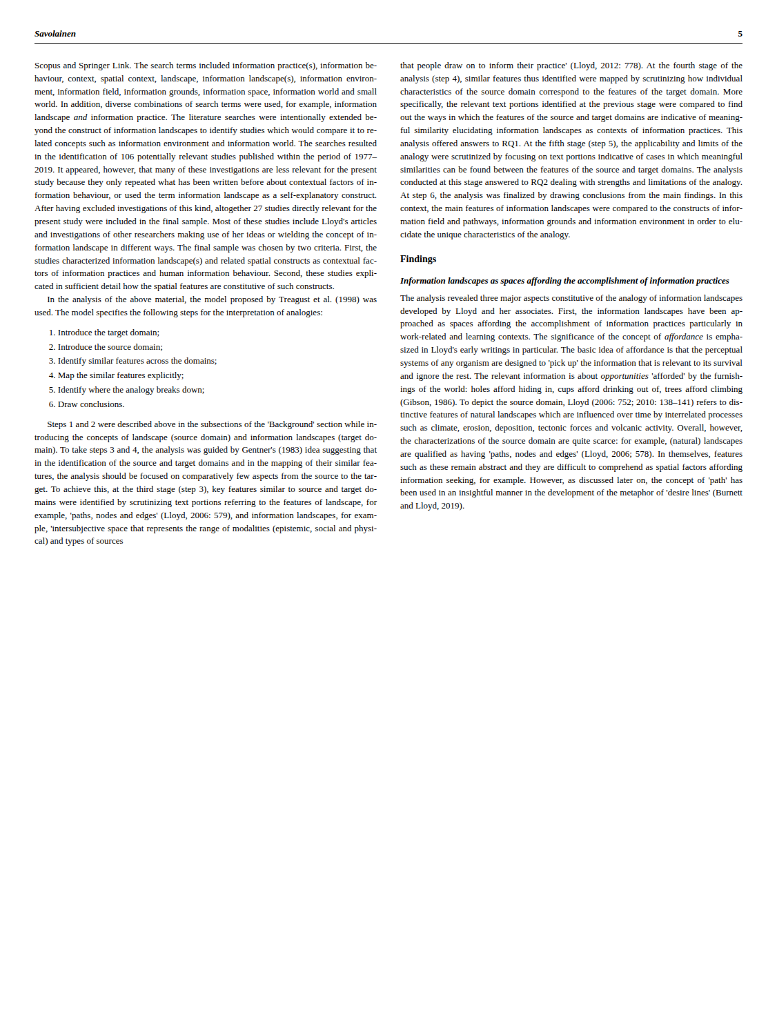Savolainen
5
Scopus and Springer Link. The search terms included information practice(s), information behaviour, context, spatial context, landscape, information landscape(s), information environment, information field, information grounds, information space, information world and small world. In addition, diverse combinations of search terms were used, for example, information landscape and information practice. The literature searches were intentionally extended beyond the construct of information landscapes to identify studies which would compare it to related concepts such as information environment and information world. The searches resulted in the identification of 106 potentially relevant studies published within the period of 1977–2019. It appeared, however, that many of these investigations are less relevant for the present study because they only repeated what has been written before about contextual factors of information behaviour, or used the term information landscape as a self-explanatory construct. After having excluded investigations of this kind, altogether 27 studies directly relevant for the present study were included in the final sample. Most of these studies include Lloyd's articles and investigations of other researchers making use of her ideas or wielding the concept of information landscape in different ways. The final sample was chosen by two criteria. First, the studies characterized information landscape(s) and related spatial constructs as contextual factors of information practices and human information behaviour. Second, these studies explicated in sufficient detail how the spatial features are constitutive of such constructs.
In the analysis of the above material, the model proposed by Treagust et al. (1998) was used. The model specifies the following steps for the interpretation of analogies:
Introduce the target domain;
Introduce the source domain;
Identify similar features across the domains;
Map the similar features explicitly;
Identify where the analogy breaks down;
Draw conclusions.
Steps 1 and 2 were described above in the subsections of the 'Background' section while introducing the concepts of landscape (source domain) and information landscapes (target domain). To take steps 3 and 4, the analysis was guided by Gentner's (1983) idea suggesting that in the identification of the source and target domains and in the mapping of their similar features, the analysis should be focused on comparatively few aspects from the source to the target. To achieve this, at the third stage (step 3), key features similar to source and target domains were identified by scrutinizing text portions referring to the features of landscape, for example, 'paths, nodes and edges' (Lloyd, 2006: 579), and information landscapes, for example, 'intersubjective space that represents the range of modalities (epistemic, social and physical) and types of sources
that people draw on to inform their practice' (Lloyd, 2012: 778). At the fourth stage of the analysis (step 4), similar features thus identified were mapped by scrutinizing how individual characteristics of the source domain correspond to the features of the target domain. More specifically, the relevant text portions identified at the previous stage were compared to find out the ways in which the features of the source and target domains are indicative of meaningful similarity elucidating information landscapes as contexts of information practices. This analysis offered answers to RQ1. At the fifth stage (step 5), the applicability and limits of the analogy were scrutinized by focusing on text portions indicative of cases in which meaningful similarities can be found between the features of the source and target domains. The analysis conducted at this stage answered to RQ2 dealing with strengths and limitations of the analogy. At step 6, the analysis was finalized by drawing conclusions from the main findings. In this context, the main features of information landscapes were compared to the constructs of information field and pathways, information grounds and information environment in order to elucidate the unique characteristics of the analogy.
Findings
Information landscapes as spaces affording the accomplishment of information practices
The analysis revealed three major aspects constitutive of the analogy of information landscapes developed by Lloyd and her associates. First, the information landscapes have been approached as spaces affording the accomplishment of information practices particularly in work-related and learning contexts. The significance of the concept of affordance is emphasized in Lloyd's early writings in particular. The basic idea of affordance is that the perceptual systems of any organism are designed to 'pick up' the information that is relevant to its survival and ignore the rest. The relevant information is about opportunities 'afforded' by the furnishings of the world: holes afford hiding in, cups afford drinking out of, trees afford climbing (Gibson, 1986). To depict the source domain, Lloyd (2006: 752; 2010: 138–141) refers to distinctive features of natural landscapes which are influenced over time by interrelated processes such as climate, erosion, deposition, tectonic forces and volcanic activity. Overall, however, the characterizations of the source domain are quite scarce: for example, (natural) landscapes are qualified as having 'paths, nodes and edges' (Lloyd, 2006; 578). In themselves, features such as these remain abstract and they are difficult to comprehend as spatial factors affording information seeking, for example. However, as discussed later on, the concept of 'path' has been used in an insightful manner in the development of the metaphor of 'desire lines' (Burnett and Lloyd, 2019).